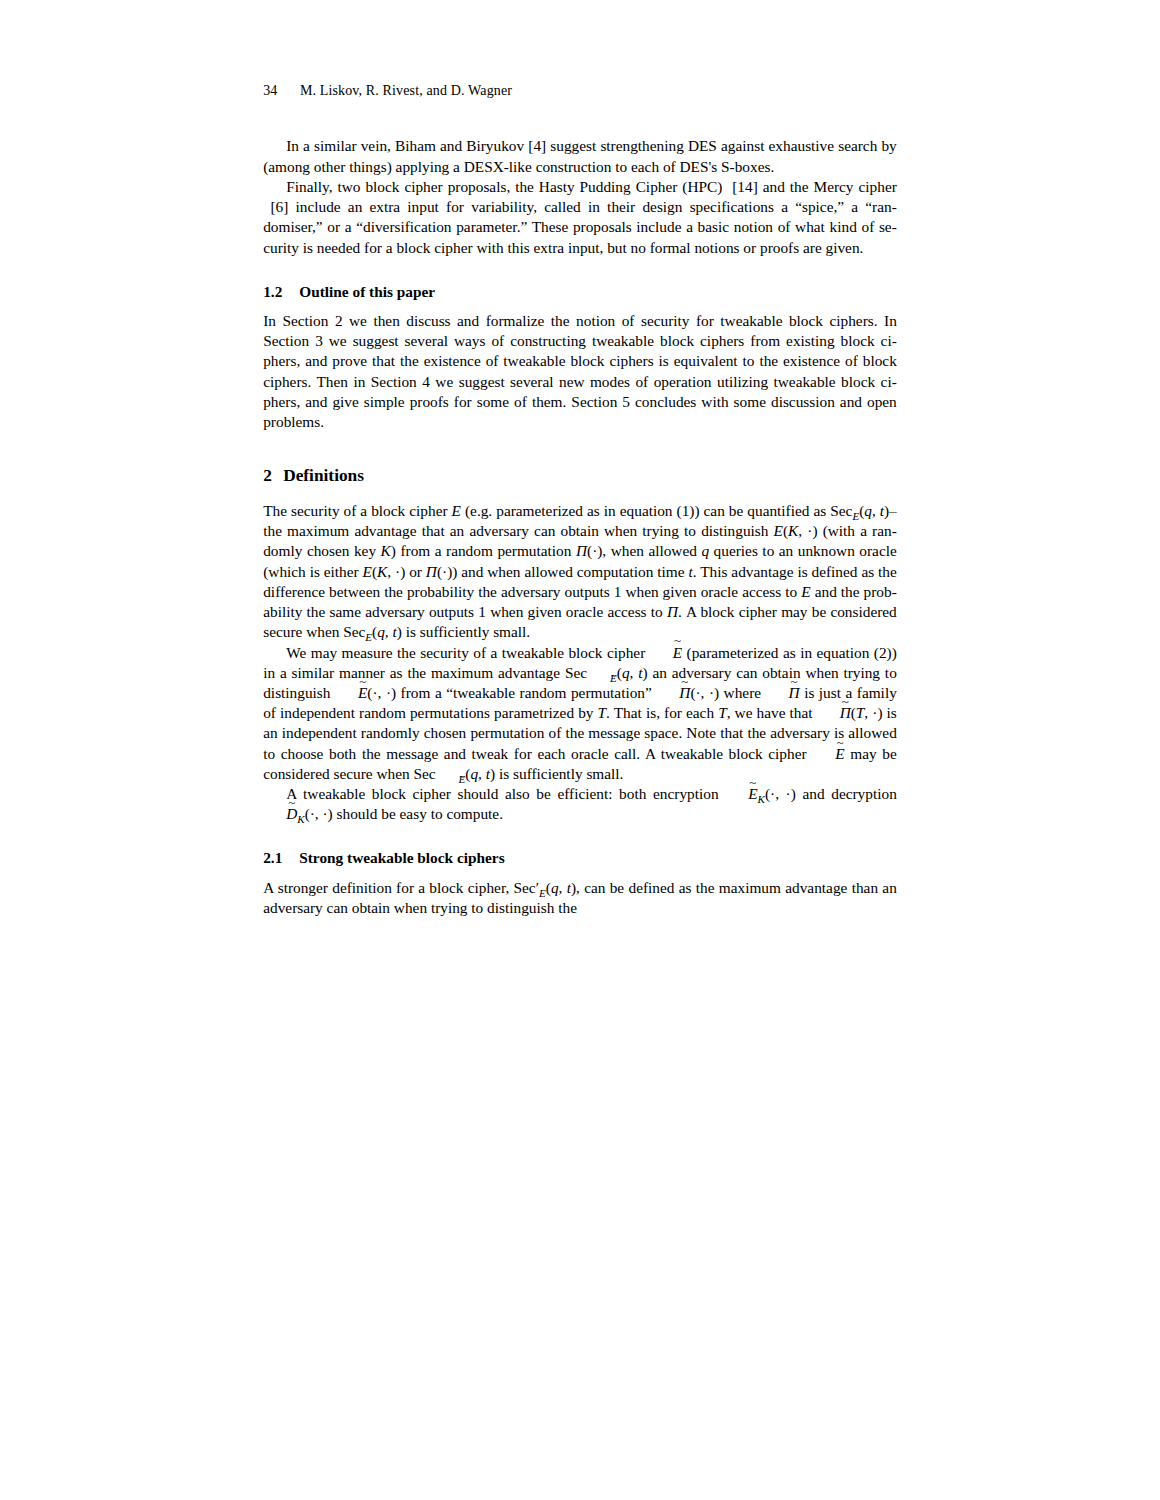34 M. Liskov, R. Rivest, and D. Wagner
In a similar vein, Biham and Biryukov [4] suggest strengthening DES against exhaustive search by (among other things) applying a DESX-like construction to each of DES's S-boxes.
Finally, two block cipher proposals, the Hasty Pudding Cipher (HPC) [14] and the Mercy cipher [6] include an extra input for variability, called in their design specifications a “spice,” a “randomiser,” or a “diversification parameter.” These proposals include a basic notion of what kind of security is needed for a block cipher with this extra input, but no formal notions or proofs are given.
1.2 Outline of this paper
In Section 2 we then discuss and formalize the notion of security for tweakable block ciphers. In Section 3 we suggest several ways of constructing tweakable block ciphers from existing block ciphers, and prove that the existence of tweakable block ciphers is equivalent to the existence of block ciphers. Then in Section 4 we suggest several new modes of operation utilizing tweakable block ciphers, and give simple proofs for some of them. Section 5 concludes with some discussion and open problems.
2 Definitions
The security of a block cipher E (e.g. parameterized as in equation (1)) can be quantified as SecE(q, t)–the maximum advantage that an adversary can obtain when trying to distinguish E(K, ·) (with a randomly chosen key K) from a random permutation Π(·), when allowed q queries to an unknown oracle (which is either E(K, ·) or Π(·)) and when allowed computation time t. This advantage is defined as the difference between the probability the adversary outputs 1 when given oracle access to E and the probability the same adversary outputs 1 when given oracle access to Π. A block cipher may be considered secure when SecE(q, t) is sufficiently small.
We may measure the security of a tweakable block cipher ~E (parameterized as in equation (2)) in a similar manner as the maximum advantage Sec~E(q, t) an adversary can obtain when trying to distinguish ~E(·, ·) from a “tweakable random permutation” ~Π(·, ·) where ~Π is just a family of independent random permutations parametrized by T. That is, for each T, we have that ~Π(T, ·) is an independent randomly chosen permutation of the message space. Note that the adversary is allowed to choose both the message and tweak for each oracle call. A tweakable block cipher ~E may be considered secure when Sec~E(q, t) is sufficiently small.
A tweakable block cipher should also be efficient: both encryption ~EK(·, ·) and decryption ~DK(·, ·) should be easy to compute.
2.1 Strong tweakable block ciphers
A stronger definition for a block cipher, Sec′E(q, t), can be defined as the maximum advantage than an adversary can obtain when trying to distinguish the